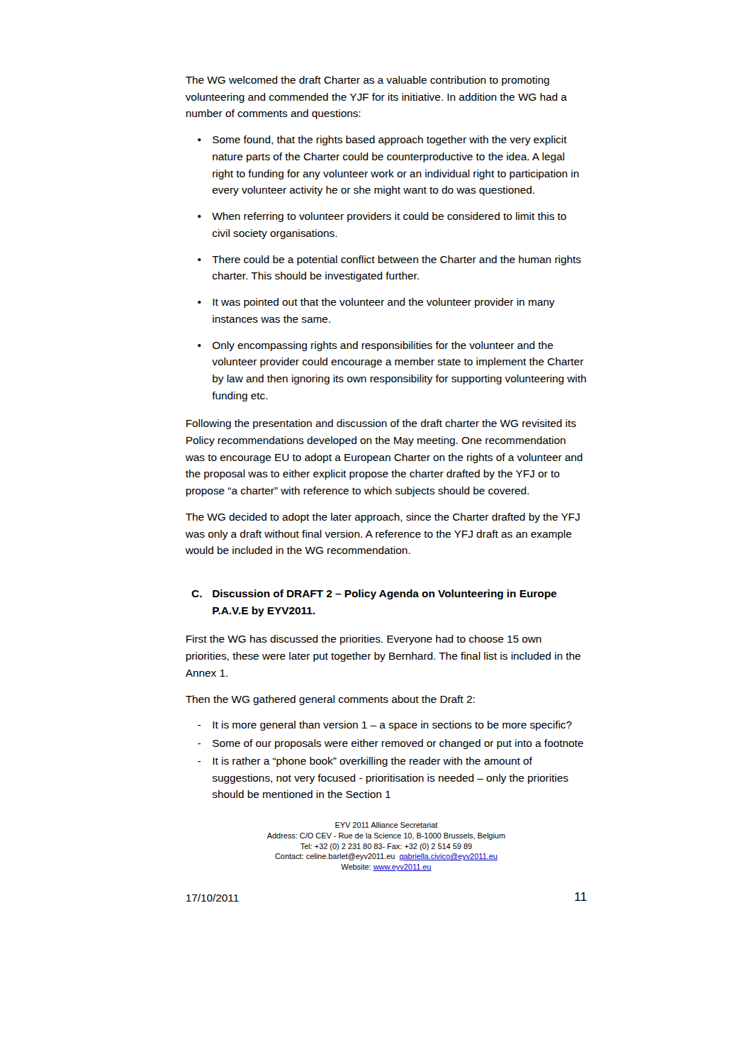The WG welcomed the draft Charter as a valuable contribution to promoting volunteering and commended the YJF for its initiative. In addition the WG had a number of comments and questions:
Some found, that the rights based approach together with the very explicit nature parts of the Charter could be counterproductive to the idea. A legal right to funding for any volunteer work or an individual right to participation in every volunteer activity he or she might want to do was questioned.
When referring to volunteer providers it could be considered to limit this to civil society organisations.
There could be a potential conflict between the Charter and the human rights charter. This should be investigated further.
It was pointed out that the volunteer and the volunteer provider in many instances was the same.
Only encompassing rights and responsibilities for the volunteer and the volunteer provider could encourage a member state to implement the Charter by law and then ignoring its own responsibility for supporting volunteering with funding etc.
Following the presentation and discussion of the draft charter the WG revisited its Policy recommendations developed on the May meeting. One recommendation was to encourage EU to adopt a European Charter on the rights of a volunteer and the proposal was to either explicit propose the charter drafted by the YFJ or to propose “a charter” with reference to which subjects should be covered.
The WG decided to adopt the later approach, since the Charter drafted by the YFJ was only a draft without final version. A reference to the YFJ draft as an example would be included in the WG recommendation.
Discussion of DRAFT 2 – Policy Agenda on Volunteering in Europe P.A.V.E by EYV2011.
First the WG has discussed the priorities. Everyone had to choose 15 own priorities, these were later put together by Bernhard. The final list is included in the Annex 1.
Then the WG gathered general comments about the Draft 2:
It is more general than version 1 – a space in sections to be more specific?
Some of our proposals were either removed or changed or put into a footnote
It is rather a “phone book” overkilling the reader with the amount of suggestions, not very focused - prioritisation is needed – only the priorities should be mentioned in the Section 1
EYV 2011 Alliance Secretariat
Address: C/O CEV - Rue de la Science 10, B-1000 Brussels, Belgium
Tel: +32 (0) 2 231 80 83- Fax: +32 (0) 2 514 59 89
Contact: celine.barlet@eyv2011.eu gabriella.civico@eyv2011.eu
Website: www.eyv2011.eu
17/10/2011 11